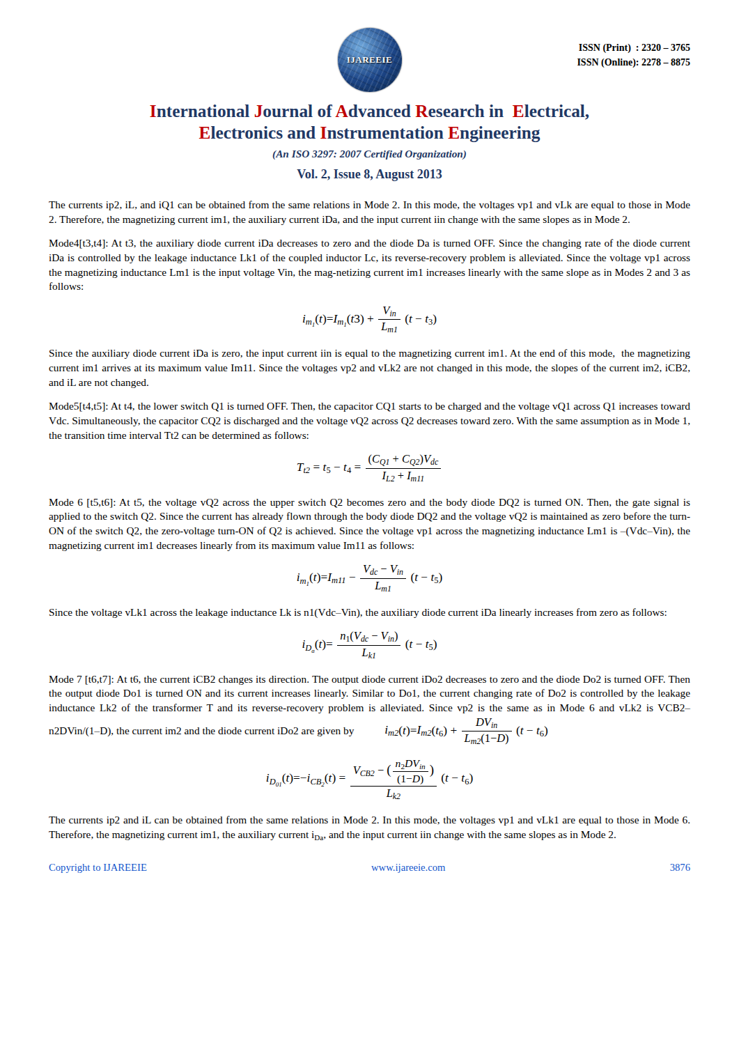ISSN (Print) : 2320 – 3765
ISSN (Online): 2278 – 8875
International Journal of Advanced Research in Electrical,
Electronics and Instrumentation Engineering
(An ISO 3297: 2007 Certified Organization)
Vol. 2, Issue 8, August 2013
The currents ip2, iL, and iQ1 can be obtained from the same relations in Mode 2. In this mode, the voltages vp1 and vLk are equal to those in Mode 2. Therefore, the magnetizing current im1, the auxiliary current iDa, and the input current iin change with the same slopes as in Mode 2.
Mode4[t3,t4]: At t3, the auxiliary diode current iDa decreases to zero and the diode Da is turned OFF. Since the changing rate of the diode current iDa is controlled by the leakage inductance Lk1 of the coupled inductor Lc, its reverse-recovery problem is alleviated. Since the voltage vp1 across the magnetizing inductance Lm1 is the input voltage Vin, the mag-netizing current im1 increases linearly with the same slope as in Modes 2 and 3 as follows:
im1(t)=Im1(t3) + Vin Lm1 (t − t3)
Since the auxiliary diode current iDa is zero, the input current iin is equal to the magnetizing current im1. At the end of this mode, the magnetizing current im1 arrives at its maximum value Im11. Since the voltages vp2 and vLk2 are not changed in this mode, the slopes of the current im2, iCB2, and iL are not changed.
Mode5[t4,t5]: At t4, the lower switch Q1 is turned OFF. Then, the capacitor CQ1 starts to be charged and the voltage vQ1 across Q1 increases toward Vdc. Simultaneously, the capacitor CQ2 is discharged and the voltage vQ2 across Q2 decreases toward zero. With the same assumption as in Mode 1, the transition time interval Tt2 can be determined as follows:
Tt2 = t5 − t4 = (CQ1 + CQ2)Vdc IL2 + Im11
Mode 6 [t5,t6]: At t5, the voltage vQ2 across the upper switch Q2 becomes zero and the body diode DQ2 is turned ON. Then, the gate signal is applied to the switch Q2. Since the current has already flown through the body diode DQ2 and the voltage vQ2 is maintained as zero before the turn-ON of the switch Q2, the zero-voltage turn-ON of Q2 is achieved. Since the voltage vp1 across the magnetizing inductance Lm1 is –(Vdc–Vin), the magnetizing current im1 decreases linearly from its maximum value Im11 as follows:
im1(t)=Im11 − Vdc − Vin Lm1 (t − t5)
Since the voltage vLk1 across the leakage inductance Lk is n1(Vdc–Vin), the auxiliary diode current iDa linearly increases from zero as follows:
iDa(t)= n1(Vdc − Vin) Lk1 (t − t5)
Mode 7 [t6,t7]: At t6, the current iCB2 changes its direction. The output diode current iDo2 decreases to zero and the diode Do2 is turned OFF. Then the output diode Do1 is turned ON and its current increases linearly. Similar to Do1, the current changing rate of Do2 is controlled by the leakage inductance Lk2 of the transformer T and its reverse-recovery problem is alleviated. Since vp2 is the same as in Mode 6 and vLk2 is VCB2– n2DVin/(1–D), the current im2 and the diode current iDo2 are given by im2(t)=Im2(t6) + DVin Lm2(1−D) (t − t6)
iD01(t)=−iCB2(t) = VCB2 − (n2DVin(1−D)) Lk2 (t − t6)
The currents ip2 and iL can be obtained from the same relations in Mode 2. In this mode, the voltages vp1 and vLk1 are equal to those in Mode 6. Therefore, the magnetizing current im1, the auxiliary current iDa, and the input current iin change with the same slopes as in Mode 2.
Copyright to IJAREEIE www.ijareeie.com 3876